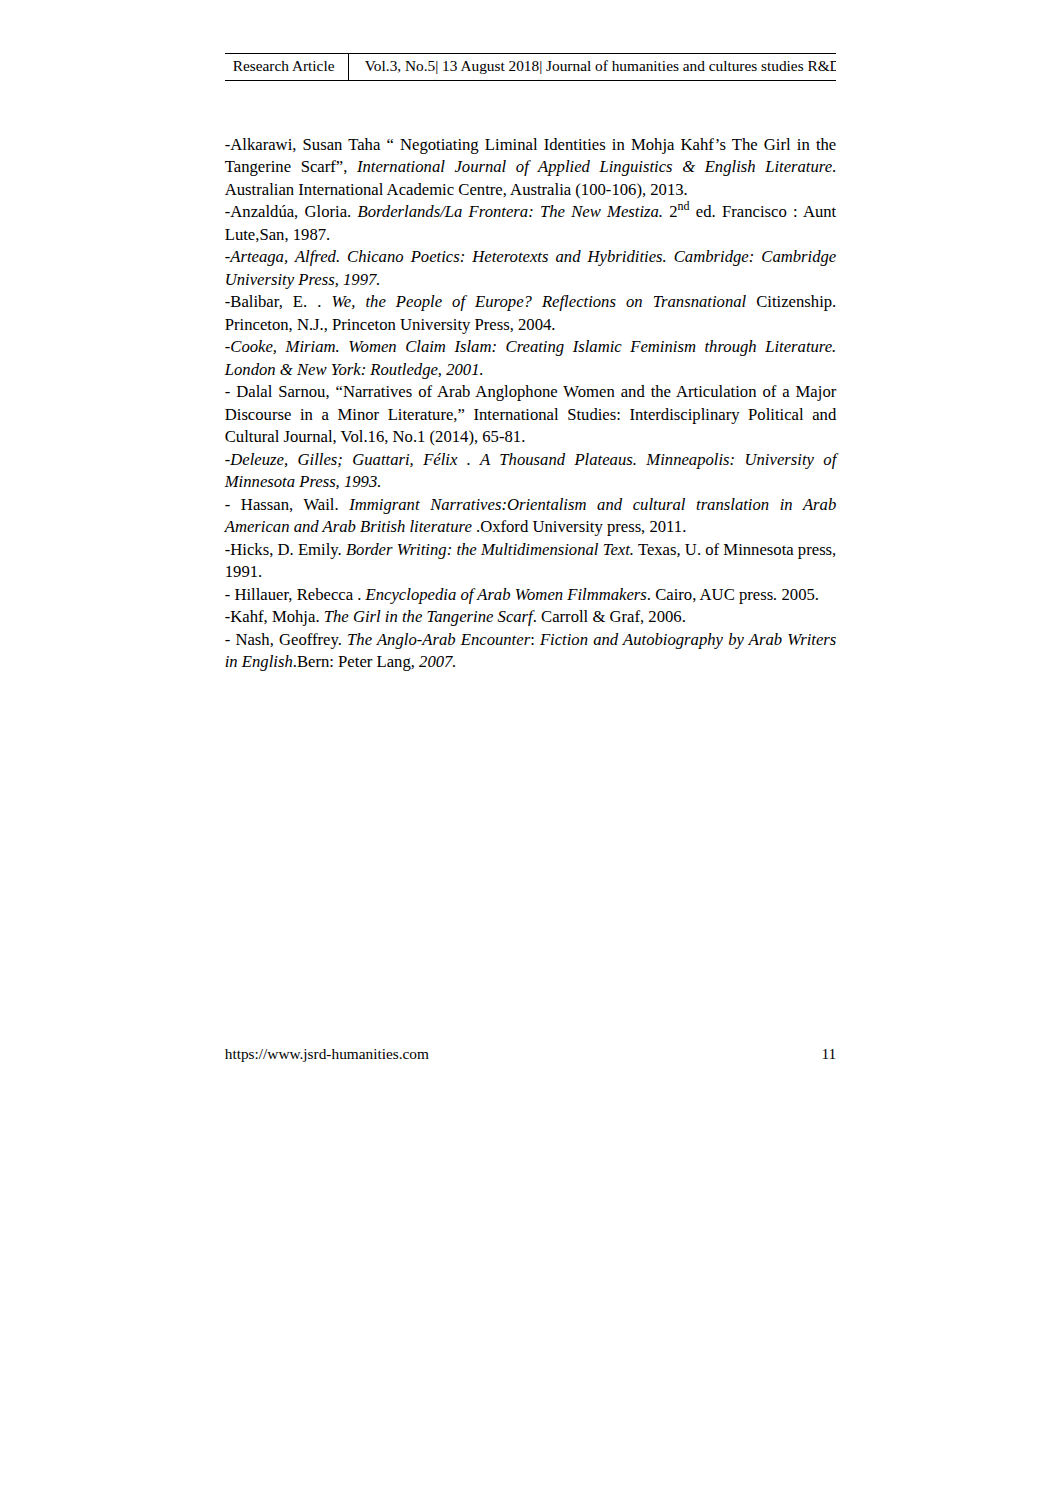Research Article
Vol.3, No.5| 13 August 2018| Journal of humanities and cultures studies R&D
-Alkarawi, Susan Taha “ Negotiating Liminal Identities in Mohja Kahf’s The Girl in the Tangerine Scarf”, International Journal of Applied Linguistics & English Literature. Australian International Academic Centre, Australia (100-106), 2013.
-Anzaldúa, Gloria. Borderlands/La Frontera: The New Mestiza. 2nd ed. Francisco : Aunt Lute,San, 1987.
-Arteaga, Alfred. Chicano Poetics: Heterotexts and Hybridities. Cambridge: Cambridge University Press, 1997.
-Balibar, E. . We, the People of Europe? Reflections on Transnational Citizenship. Princeton, N.J., Princeton University Press, 2004.
-Cooke, Miriam. Women Claim Islam: Creating Islamic Feminism through Literature. London & New York: Routledge, 2001.
- Dalal Sarnou, “Narratives of Arab Anglophone Women and the Articulation of a Major Discourse in a Minor Literature,” International Studies: Interdisciplinary Political and Cultural Journal, Vol.16, No.1 (2014), 65-81.
-Deleuze, Gilles; Guattari, Félix . A Thousand Plateaus. Minneapolis: University of Minnesota Press, 1993.
- Hassan, Wail. Immigrant Narratives:Orientalism and cultural translation in Arab American and Arab British literature .Oxford University press, 2011.
-Hicks, D. Emily. Border Writing: the Multidimensional Text. Texas, U. of Minnesota press, 1991.
- Hillauer, Rebecca . Encyclopedia of Arab Women Filmmakers. Cairo, AUC press. 2005.
-Kahf, Mohja. The Girl in the Tangerine Scarf. Carroll & Graf, 2006.
- Nash, Geoffrey. The Anglo-Arab Encounter: Fiction and Autobiography by Arab Writers in English.Bern: Peter Lang, 2007.
https://www.jsrd-humanities.com 11